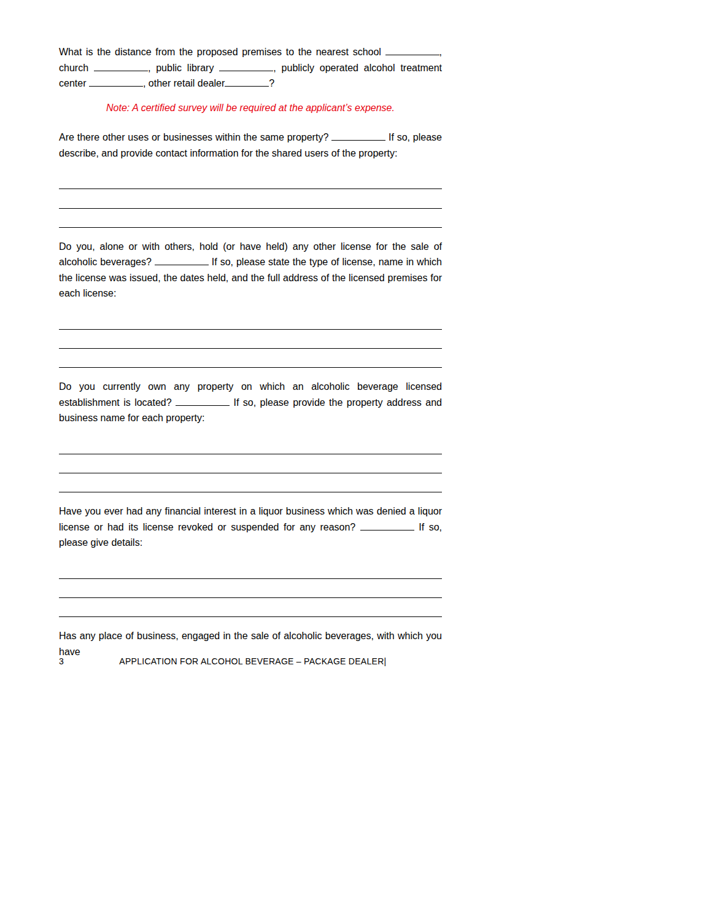What is the distance from the proposed premises to the nearest school , church , public library , publicly operated alcohol treatment center , other retail dealer ?
Note: A certified survey will be required at the applicant’s expense.
Are there other uses or businesses within the same property? If so, please describe, and provide contact information for the shared users of the property:
Do you, alone or with others, hold (or have held) any other license for the sale of alcoholic beverages? If so, please state the type of license, name in which the license was issued, the dates held, and the full address of the licensed premises for each license:
Do you currently own any property on which an alcoholic beverage licensed establishment is located? If so, please provide the property address and business name for each property:
Have you ever had any financial interest in a liquor business which was denied a liquor license or had its license revoked or suspended for any reason? If so, please give details:
Has any place of business, engaged in the sale of alcoholic beverages, with which you have
3 APPLICATION FOR ALCOHOL BEVERAGE – PACKAGE DEALER|